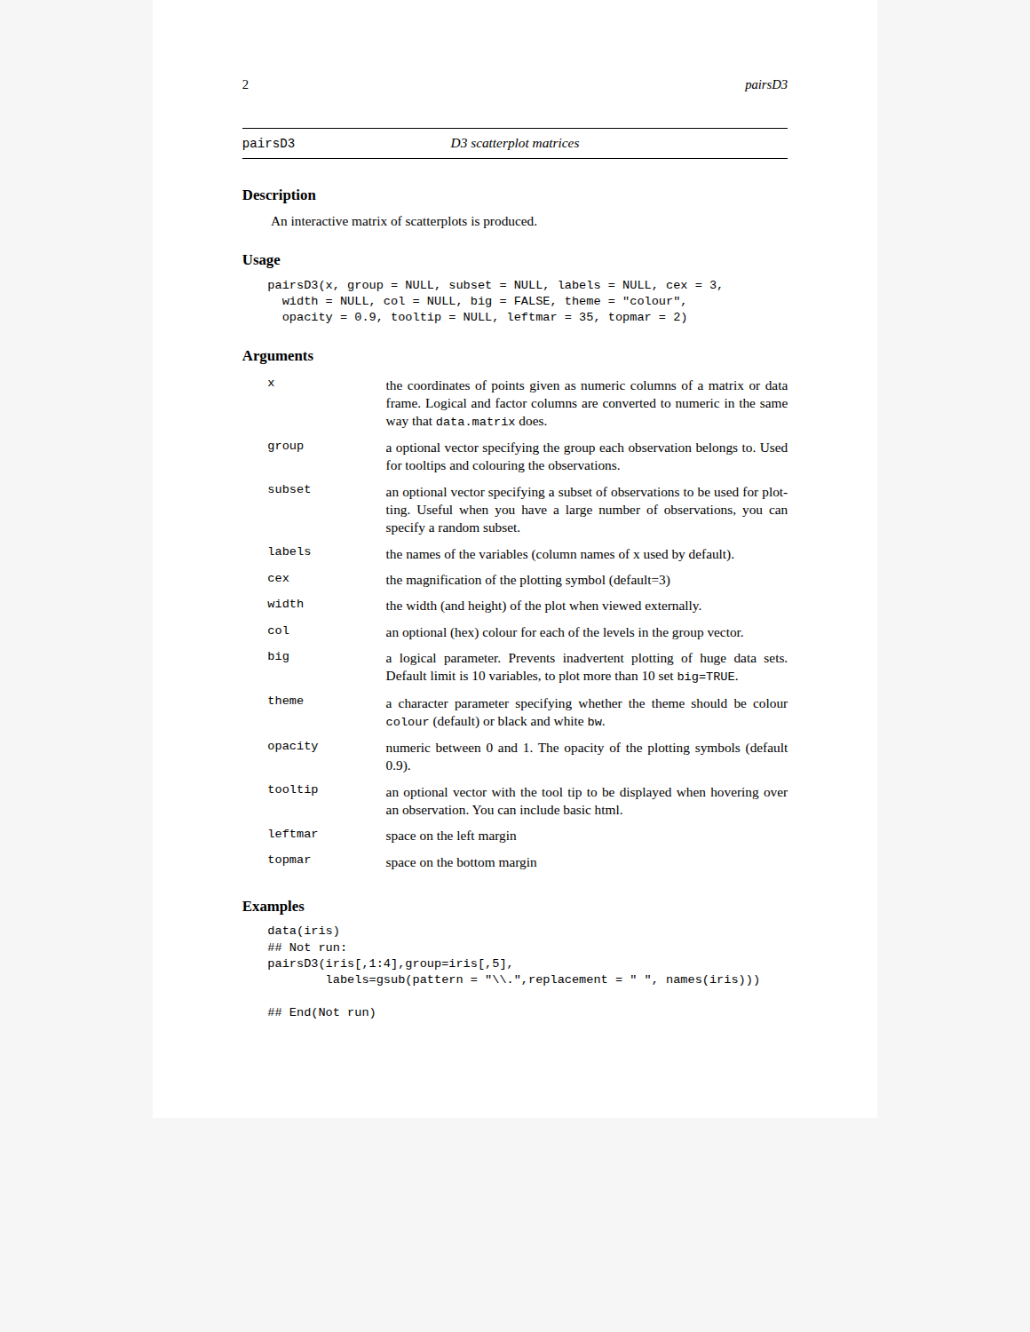2 pairsD3
| pairsD3 | D3 scatterplot matrices | |
Description
An interactive matrix of scatterplots is produced.
Usage
pairsD3(x, group = NULL, subset = NULL, labels = NULL, cex = 3,
  width = NULL, col = NULL, big = FALSE, theme = "colour",
  opacity = 0.9, tooltip = NULL, leftmar = 35, topmar = 2)
Arguments
| x | the coordinates of points given as numeric columns of a matrix or data frame. Logical and factor columns are converted to numeric in the same way that data.matrix does. |
| group | a optional vector specifying the group each observation belongs to. Used for tooltips and colouring the observations. |
| subset | an optional vector specifying a subset of observations to be used for plotting. Useful when you have a large number of observations, you can specify a random subset. |
| labels | the names of the variables (column names of x used by default). |
| cex | the magnification of the plotting symbol (default=3) |
| width | the width (and height) of the plot when viewed externally. |
| col | an optional (hex) colour for each of the levels in the group vector. |
| big | a logical parameter. Prevents inadvertent plotting of huge data sets. Default limit is 10 variables, to plot more than 10 set big=TRUE . |
| theme | a character parameter specifying whether the theme should be colour colour (default) or black and white bw . |
| opacity | numeric between 0 and 1. The opacity of the plotting symbols (default 0.9). |
| tooltip | an optional vector with the tool tip to be displayed when hovering over an observation. You can include basic html. |
| leftmar | space on the left margin |
| topmar | space on the bottom margin |
Examples
data(iris)
## Not run:
pairsD3(iris[,1:4],group=iris[,5],
        labels=gsub(pattern = "\\.",replacement = " ", names(iris)))

## End(Not run)